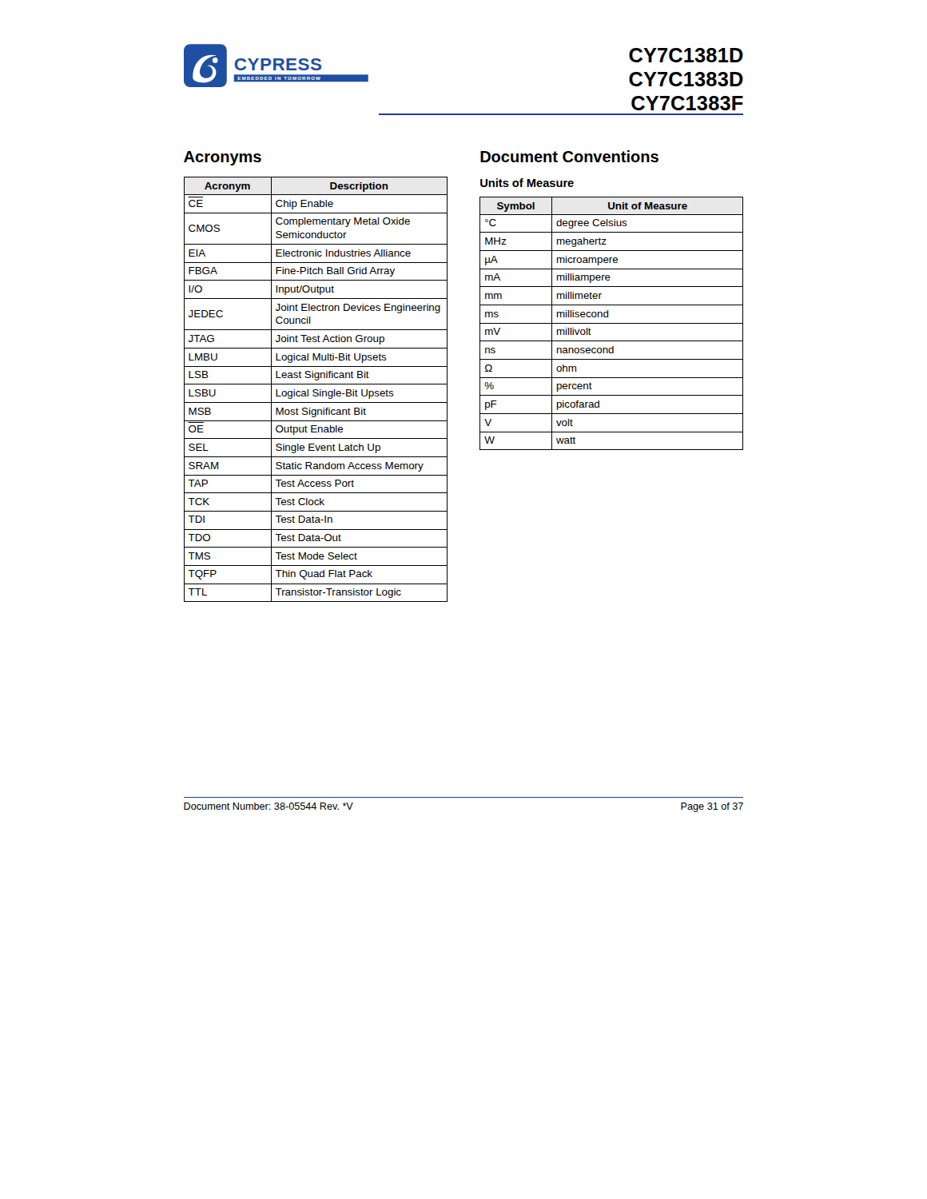CYPRESS EMBEDDED IN TOMORROW
CY7C1381D
CY7C1383D
CY7C1383F
Acronyms
| Acronym | Description |
| --- | --- |
| CE | Chip Enable |
| CMOS | Complementary Metal Oxide Semiconductor |
| EIA | Electronic Industries Alliance |
| FBGA | Fine-Pitch Ball Grid Array |
| I/O | Input/Output |
| JEDEC | Joint Electron Devices Engineering Council |
| JTAG | Joint Test Action Group |
| LMBU | Logical Multi-Bit Upsets |
| LSB | Least Significant Bit |
| LSBU | Logical Single-Bit Upsets |
| MSB | Most Significant Bit |
| OE | Output Enable |
| SEL | Single Event Latch Up |
| SRAM | Static Random Access Memory |
| TAP | Test Access Port |
| TCK | Test Clock |
| TDI | Test Data-In |
| TDO | Test Data-Out |
| TMS | Test Mode Select |
| TQFP | Thin Quad Flat Pack |
| TTL | Transistor-Transistor Logic |
Document Conventions
Units of Measure
| Symbol | Unit of Measure |
| --- | --- |
| °C | degree Celsius |
| MHz | megahertz |
| µA | microampere |
| mA | milliampere |
| mm | millimeter |
| ms | millisecond |
| mV | millivolt |
| ns | nanosecond |
| Ω | ohm |
| % | percent |
| pF | picofarad |
| V | volt |
| W | watt |
Document Number: 38-05544 Rev. *V Page 31 of 37